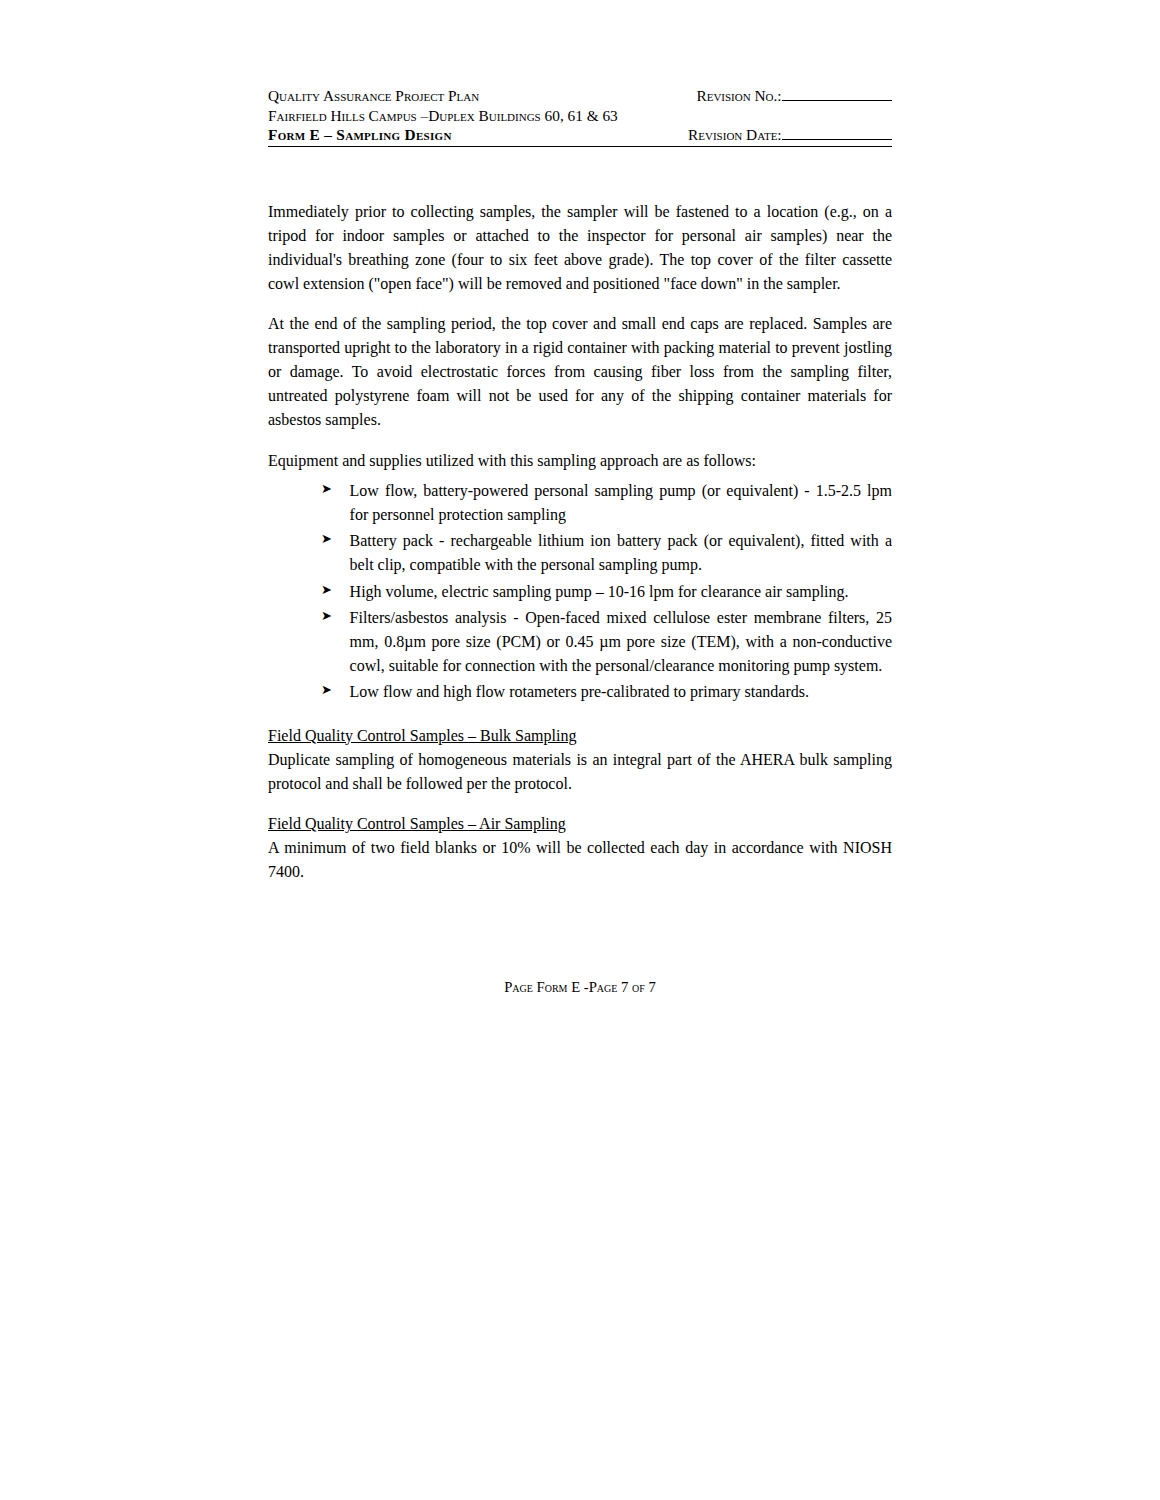| Quality Assurance Project Plan | Revision No.: |
| Fairfield Hills Campus –Duplex Buildings 60, 61 & 63 | |
| Form E – Sampling Design | Revision Date: |
Immediately prior to collecting samples, the sampler will be fastened to a location (e.g., on a tripod for indoor samples or attached to the inspector for personal air samples) near the individual's breathing zone (four to six feet above grade). The top cover of the filter cassette cowl extension ("open face") will be removed and positioned "face down" in the sampler.
At the end of the sampling period, the top cover and small end caps are replaced. Samples are transported upright to the laboratory in a rigid container with packing material to prevent jostling or damage. To avoid electrostatic forces from causing fiber loss from the sampling filter, untreated polystyrene foam will not be used for any of the shipping container materials for asbestos samples.
Equipment and supplies utilized with this sampling approach are as follows:
Low flow, battery-powered personal sampling pump (or equivalent) - 1.5-2.5 lpm for personnel protection sampling
Battery pack - rechargeable lithium ion battery pack (or equivalent), fitted with a belt clip, compatible with the personal sampling pump.
High volume, electric sampling pump – 10-16 lpm for clearance air sampling.
Filters/asbestos analysis - Open-faced mixed cellulose ester membrane filters, 25 mm, 0.8µm pore size (PCM) or 0.45 µm pore size (TEM), with a non-conductive cowl, suitable for connection with the personal/clearance monitoring pump system.
Low flow and high flow rotameters pre-calibrated to primary standards.
Field Quality Control Samples – Bulk Sampling
Duplicate sampling of homogeneous materials is an integral part of the AHERA bulk sampling protocol and shall be followed per the protocol.
Field Quality Control Samples – Air Sampling
A minimum of two field blanks or 10% will be collected each day in accordance with NIOSH 7400.
Page Form E -Page 7 of 7